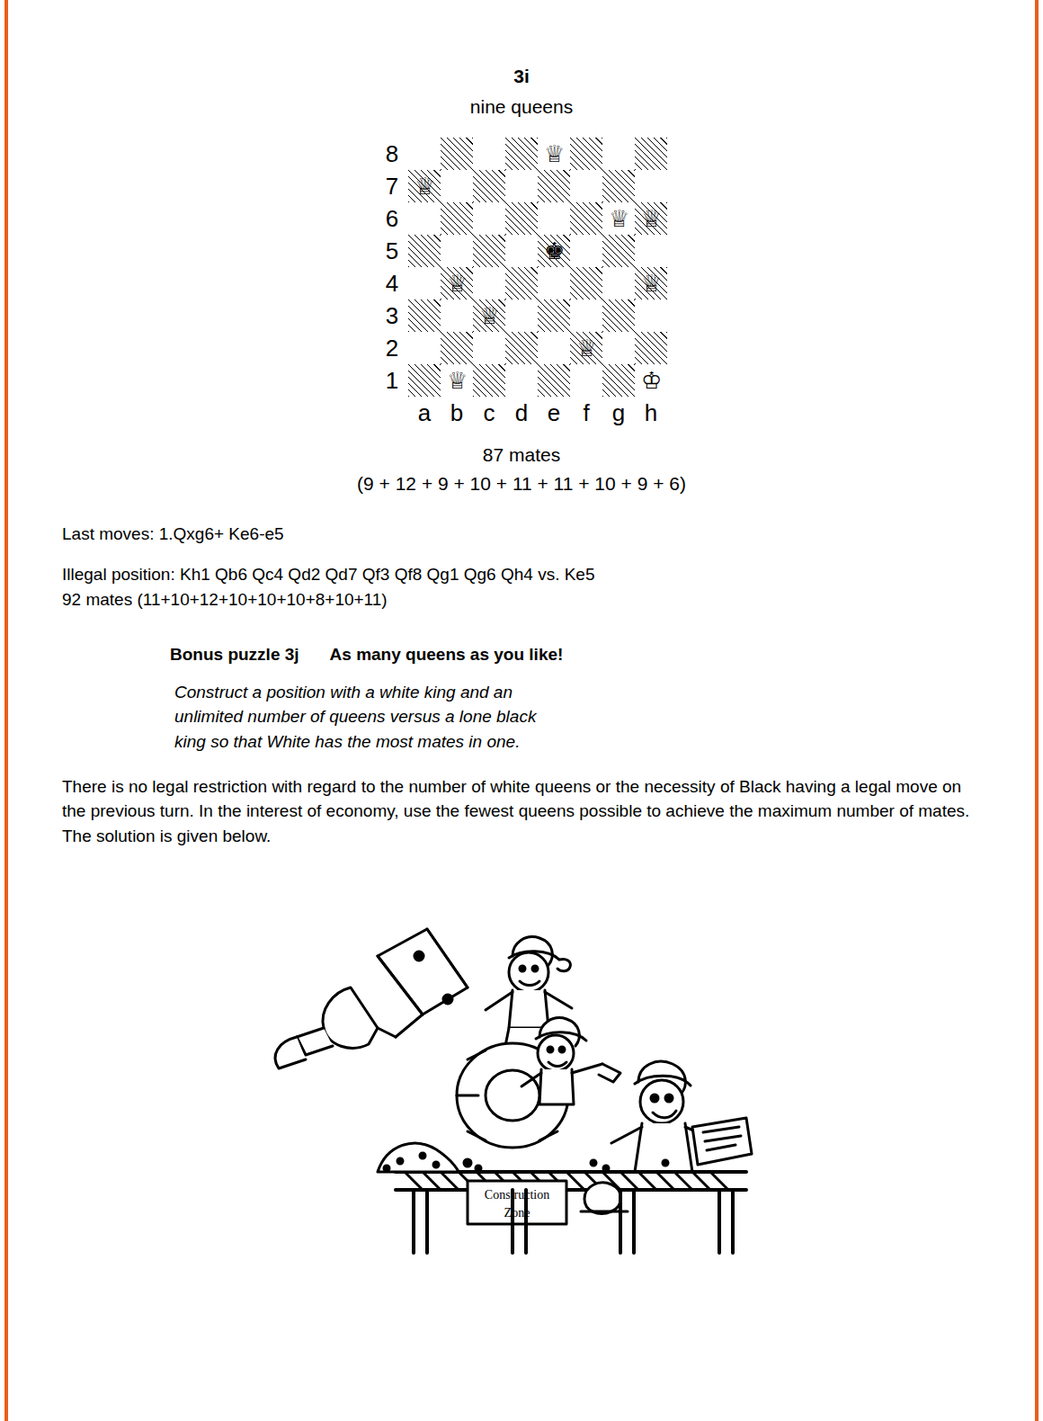3i
nine queens
| 8 | | | | | ♕ | | | |
| 7 | ♕ | | | | | | | |
| 6 | | | | | | | ♕ | ♕ |
| 5 | | | | | ♚ | | | |
| 4 | | ♕ | | | | | | ♕ |
| 3 | | | ♕ | | | | | |
| 2 | | | | | | ♕ | | |
| 1 | | ♕ | | | | | | ♔ |
| | a | b | c | d | e | f | g | h |
87 mates
(9 + 12 + 9 + 10 + 11 + 11 + 10 + 9 + 6)
Last moves: 1.Qxg6+ Ke6-e5
Illegal position: Kh1 Qb6 Qc4 Qd2 Qd7 Qf3 Qf8 Qg1 Qg6 Qh4 vs. Ke5
92 mates (11+10+12+10+10+10+8+10+11)
Bonus puzzle 3j As many queens as you like!
Construct a position with a white king and an
unlimited number of queens versus a lone black
king so that White has the most mates in one.
There is no legal restriction with regard to the number of white queens or the necessity of Black having a legal move on the previous turn. In the interest of economy, use the fewest queens possible to achieve the maximum number of mates. The solution is given below.
Construction Zone